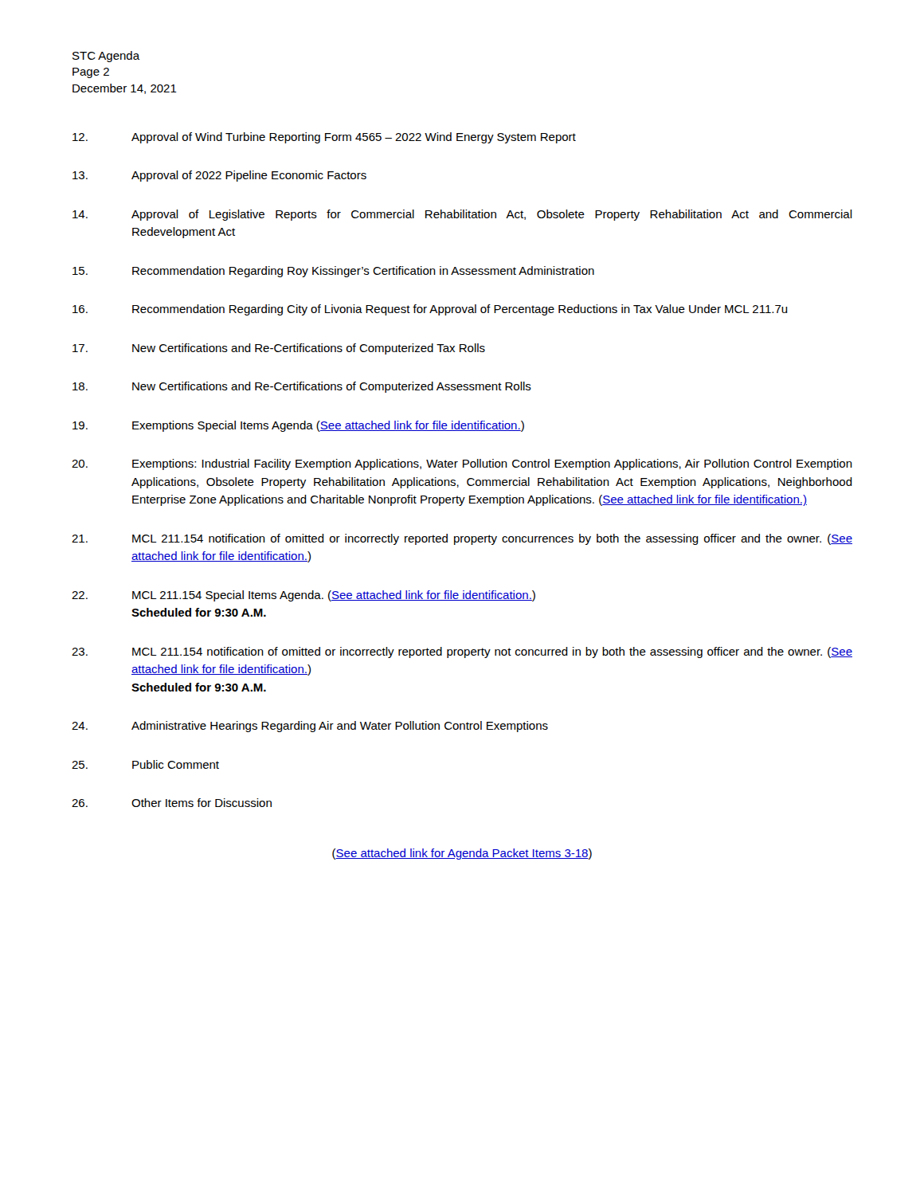STC Agenda
Page 2
December 14, 2021
12. Approval of Wind Turbine Reporting Form 4565 – 2022 Wind Energy System Report
13. Approval of 2022 Pipeline Economic Factors
14. Approval of Legislative Reports for Commercial Rehabilitation Act, Obsolete Property Rehabilitation Act and Commercial Redevelopment Act
15. Recommendation Regarding Roy Kissinger’s Certification in Assessment Administration
16. Recommendation Regarding City of Livonia Request for Approval of Percentage Reductions in Tax Value Under MCL 211.7u
17. New Certifications and Re-Certifications of Computerized Tax Rolls
18. New Certifications and Re-Certifications of Computerized Assessment Rolls
19. Exemptions Special Items Agenda (See attached link for file identification.)
20. Exemptions: Industrial Facility Exemption Applications, Water Pollution Control Exemption Applications, Air Pollution Control Exemption Applications, Obsolete Property Rehabilitation Applications, Commercial Rehabilitation Act Exemption Applications, Neighborhood Enterprise Zone Applications and Charitable Nonprofit Property Exemption Applications. (See attached link for file identification.)
21. MCL 211.154 notification of omitted or incorrectly reported property concurrences by both the assessing officer and the owner. (See attached link for file identification.)
22. MCL 211.154 Special Items Agenda. (See attached link for file identification.)
Scheduled for 9:30 A.M.
23. MCL 211.154 notification of omitted or incorrectly reported property not concurred in by both the assessing officer and the owner. (See attached link for file identification.)
Scheduled for 9:30 A.M.
24. Administrative Hearings Regarding Air and Water Pollution Control Exemptions
25. Public Comment
26. Other Items for Discussion
(See attached link for Agenda Packet Items 3-18)